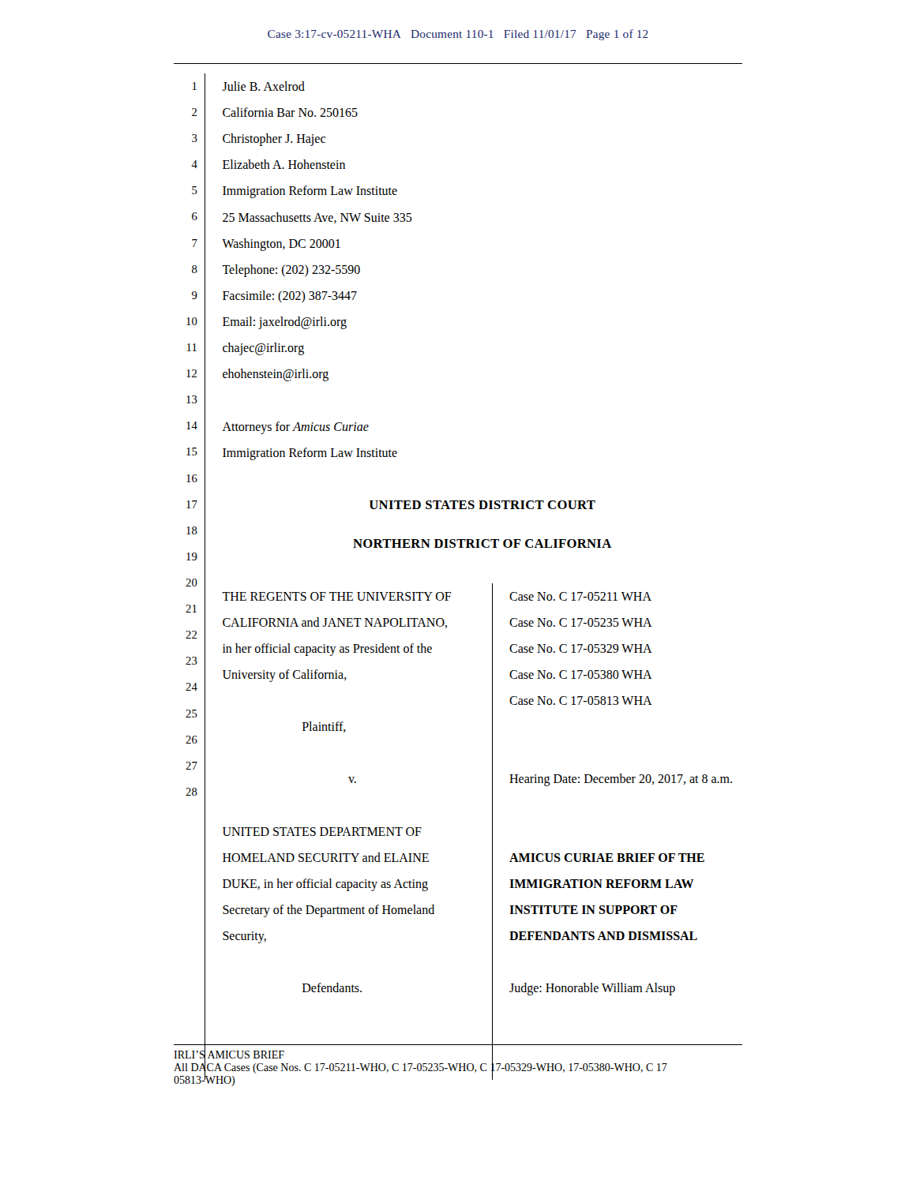Case 3:17-cv-05211-WHA Document 110-1 Filed 11/01/17 Page 1 of 12
1
2
3
4
5
6
7
8
9
10
11
12
13
14
15
16
17
18
19
20
21
22
23
24
25
26
27
28
Julie B. Axelrod
California Bar No. 250165
Christopher J. Hajec
Elizabeth A. Hohenstein
Immigration Reform Law Institute
25 Massachusetts Ave, NW Suite 335
Washington, DC 20001
Telephone: (202) 232-5590
Facsimile: (202) 387-3447
Email: jaxelrod@irli.org
chajec@irlir.org
ehohenstein@irli.org
Attorneys for Amicus Curiae
Immigration Reform Law Institute
UNITED STATES DISTRICT COURT
NORTHERN DISTRICT OF CALIFORNIA
THE REGENTS OF THE UNIVERSITY OF
CALIFORNIA and JANET NAPOLITANO,
in her official capacity as President of the
University of California,
Plaintiff,
v.
UNITED STATES DEPARTMENT OF
HOMELAND SECURITY and ELAINE
DUKE, in her official capacity as Acting
Secretary of the Department of Homeland
Security,
Defendants.
Case No. C 17-05211 WHA
Case No. C 17-05235 WHA
Case No. C 17-05329 WHA
Case No. C 17-05380 WHA
Case No. C 17-05813 WHA
Hearing Date: December 20, 2017, at 8 a.m.
AMICUS CURIAE BRIEF OF THE
IMMIGRATION REFORM LAW
INSTITUTE IN SUPPORT OF
DEFENDANTS AND DISMISSAL
Judge: Honorable William Alsup
IRLI’S AMICUS BRIEF
All DACA Cases (Case Nos. C 17-05211-WHO, C 17-05235-WHO, C 17-05329-WHO, 17-05380-WHO, C 17
05813-WHO)